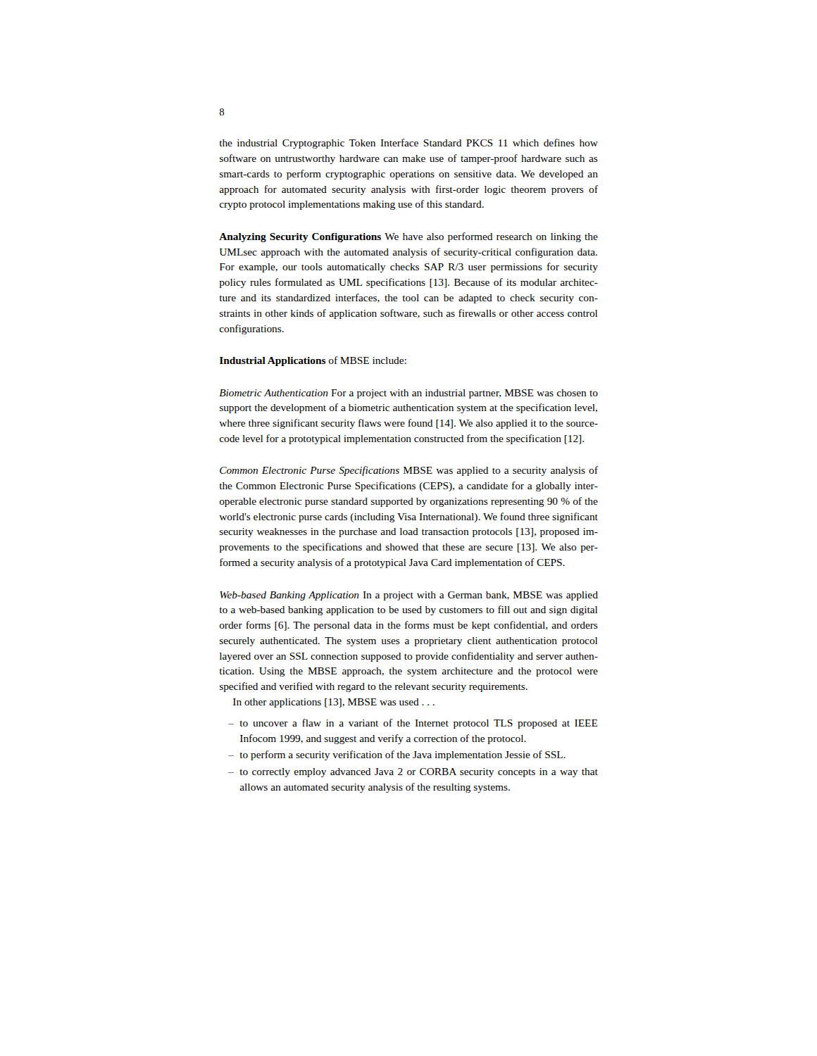8
the industrial Cryptographic Token Interface Standard PKCS 11 which defines how software on untrustworthy hardware can make use of tamper-proof hardware such as smart-cards to perform cryptographic operations on sensitive data. We developed an approach for automated security analysis with first-order logic theorem provers of crypto protocol implementations making use of this standard.
Analyzing Security Configurations We have also performed research on linking the UMLsec approach with the automated analysis of security-critical configuration data. For example, our tools automatically checks SAP R/3 user permissions for security policy rules formulated as UML specifications [13]. Because of its modular architecture and its standardized interfaces, the tool can be adapted to check security constraints in other kinds of application software, such as firewalls or other access control configurations.
Industrial Applications of MBSE include:
Biometric Authentication For a project with an industrial partner, MBSE was chosen to support the development of a biometric authentication system at the specification level, where three significant security flaws were found [14]. We also applied it to the source-code level for a prototypical implementation constructed from the specification [12].
Common Electronic Purse Specifications MBSE was applied to a security analysis of the Common Electronic Purse Specifications (CEPS), a candidate for a globally interoperable electronic purse standard supported by organizations representing 90 % of the world's electronic purse cards (including Visa International). We found three significant security weaknesses in the purchase and load transaction protocols [13], proposed improvements to the specifications and showed that these are secure [13]. We also performed a security analysis of a prototypical Java Card implementation of CEPS.
Web-based Banking Application In a project with a German bank, MBSE was applied to a web-based banking application to be used by customers to fill out and sign digital order forms [6]. The personal data in the forms must be kept confidential, and orders securely authenticated. The system uses a proprietary client authentication protocol layered over an SSL connection supposed to provide confidentiality and server authentication. Using the MBSE approach, the system architecture and the protocol were specified and verified with regard to the relevant security requirements.
In other applications [13], MBSE was used . . .
to uncover a flaw in a variant of the Internet protocol TLS proposed at IEEE Infocom 1999, and suggest and verify a correction of the protocol.
to perform a security verification of the Java implementation Jessie of SSL.
to correctly employ advanced Java 2 or CORBA security concepts in a way that allows an automated security analysis of the resulting systems.